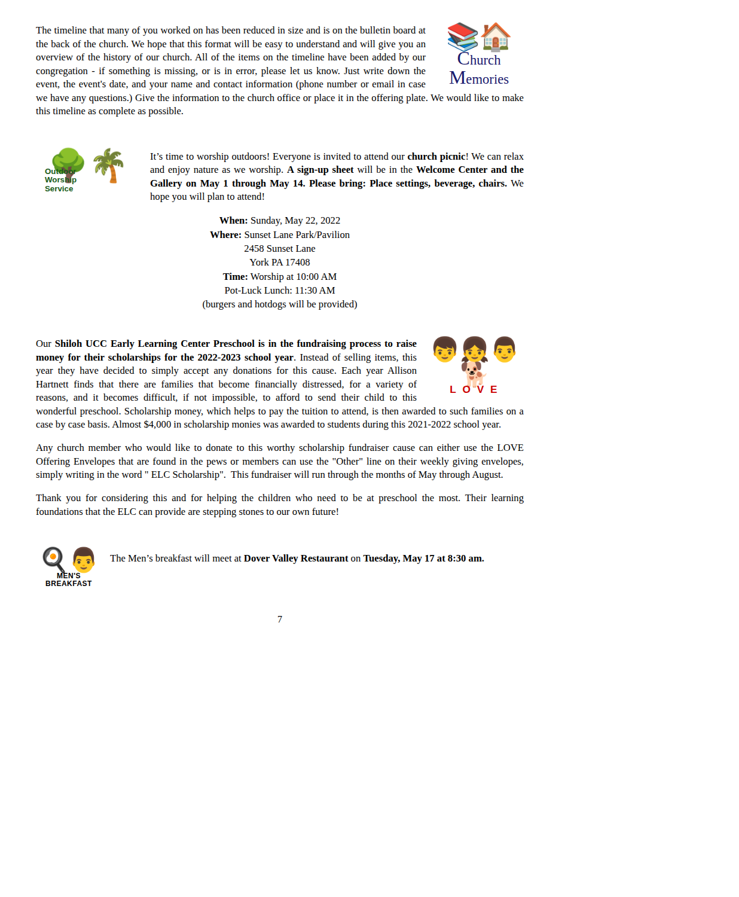📚🏠
Church
Memories
The timeline that many of you worked on has been reduced in size and is on the bulletin board at the back of the church. We hope that this format will be easy to understand and will give you an overview of the history of our church. All of the items on the timeline have been added by our congregation - if something is missing, or is in error, please let us know. Just write down the event, the event's date, and your name and contact information (phone number or email in case we have any questions.) Give the information to the church office or place it in the offering plate. We would like to make this timeline as complete as possible.
🌳🌴
Outdoor
Worship
Service
It’s time to worship outdoors! Everyone is invited to attend our church picnic! We can relax and enjoy nature as we worship. A sign-up sheet will be in the Welcome Center and the Gallery on May 1 through May 14. Please bring: Place settings, beverage, chairs. We hope you will plan to attend!
When: Sunday, May 22, 2022
Where: Sunset Lane Park/Pavilion
2458 Sunset Lane
York PA 17408
Time: Worship at 10:00 AM
Pot-Luck Lunch: 11:30 AM
(burgers and hotdogs will be provided)
👦👧👨🐕 L O V E
Our Shiloh UCC Early Learning Center Preschool is in the fundraising process to raise money for their scholarships for the 2022-2023 school year. Instead of selling items, this year they have decided to simply accept any donations for this cause. Each year Allison Hartnett finds that there are families that become financially distressed, for a variety of reasons, and it becomes difficult, if not impossible, to afford to send their child to this wonderful preschool. Scholarship money, which helps to pay the tuition to attend, is then awarded to such families on a case by case basis. Almost $4,000 in scholarship monies was awarded to students during this 2021-2022 school year.
Any church member who would like to donate to this worthy scholarship fundraiser cause can either use the LOVE Offering Envelopes that are found in the pews or members can use the "Other" line on their weekly giving envelopes, simply writing in the word " ELC Scholarship". This fundraiser will run through the months of May through August.
Thank you for considering this and for helping the children who need to be at preschool the most. Their learning foundations that the ELC can provide are stepping stones to our own future!
🍳👨
MEN'S
BREAKFAST
The Men’s breakfast will meet at Dover Valley Restaurant on Tuesday, May 17 at 8:30 am.
7